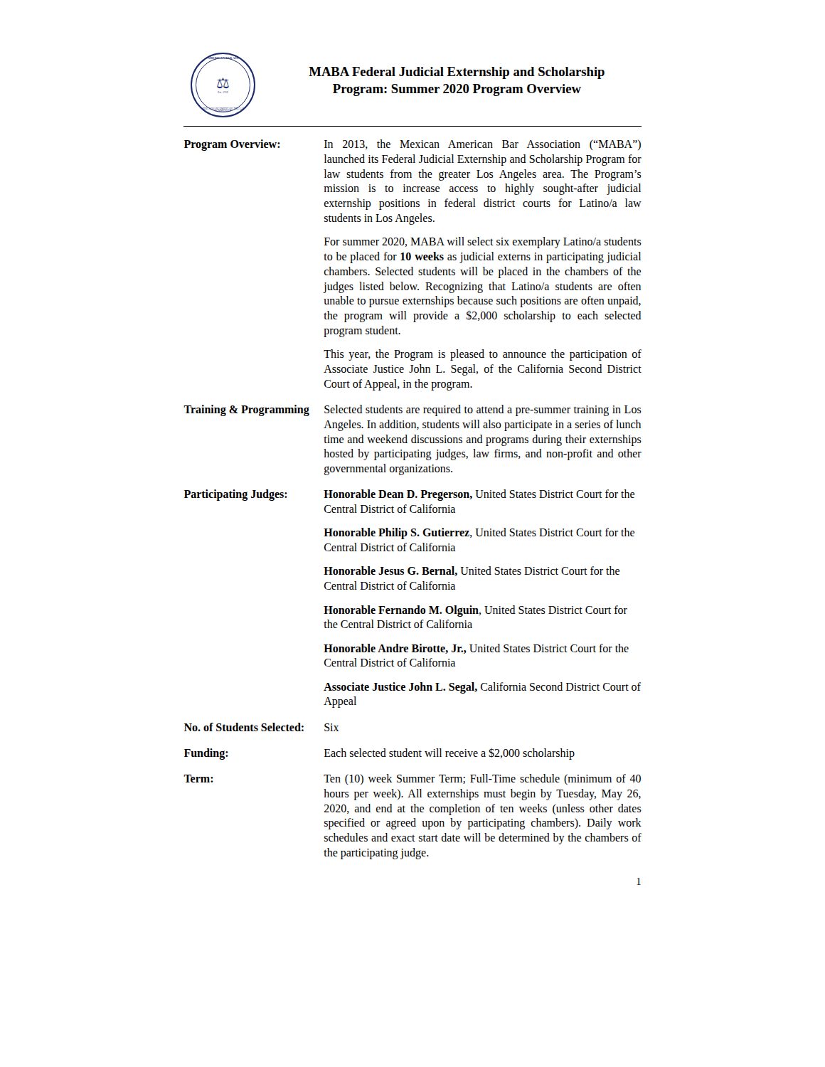Mexican American Bar Association
⚖
Est. 1959
For the Advancement of the Latino Community
MABA Federal Judicial Externship and Scholarship
Program: Summer 2020 Program Overview
| Program Overview: | In 2013, the Mexican American Bar Association (“MABA”) launched its Federal Judicial Externship and Scholarship Program for law students from the greater Los Angeles area. The Program’s mission is to increase access to highly sought-after judicial externship positions in federal district courts for Latino/a law students in Los Angeles. For summer 2020, MABA will select six exemplary Latino/a students to be placed for 10 weeks as judicial externs in participating judicial chambers. Selected students will be placed in the chambers of the judges listed below. Recognizing that Latino/a students are often unable to pursue externships because such positions are often unpaid, the program will provide a $2,000 scholarship to each selected program student. This year, the Program is pleased to announce the participation of Associate Justice John L. Segal, of the California Second District Court of Appeal, in the program. |
| Training & Programming | Selected students are required to attend a pre-summer training in Los Angeles. In addition, students will also participate in a series of lunch time and weekend discussions and programs during their externships hosted by participating judges, law firms, and non-profit and other governmental organizations. |
| Participating Judges: | Honorable Dean D. Pregerson, United States District Court for the Central District of California Honorable Philip S. Gutierrez , United States District Court for the Central District of California Honorable Jesus G. Bernal, United States District Court for the Central District of California Honorable Fernando M. Olguin , United States District Court for the Central District of California Honorable Andre Birotte, Jr., United States District Court for the Central District of California Associate Justice John L. Segal, California Second District Court of Appeal |
| No. of Students Selected: | Six |
| Funding: | Each selected student will receive a $2,000 scholarship |
| Term: | Ten (10) week Summer Term; Full-Time schedule (minimum of 40 hours per week). All externships must begin by Tuesday, May 26, 2020, and end at the completion of ten weeks (unless other dates specified or agreed upon by participating chambers). Daily work schedules and exact start date will be determined by the chambers of the participating judge. |
1